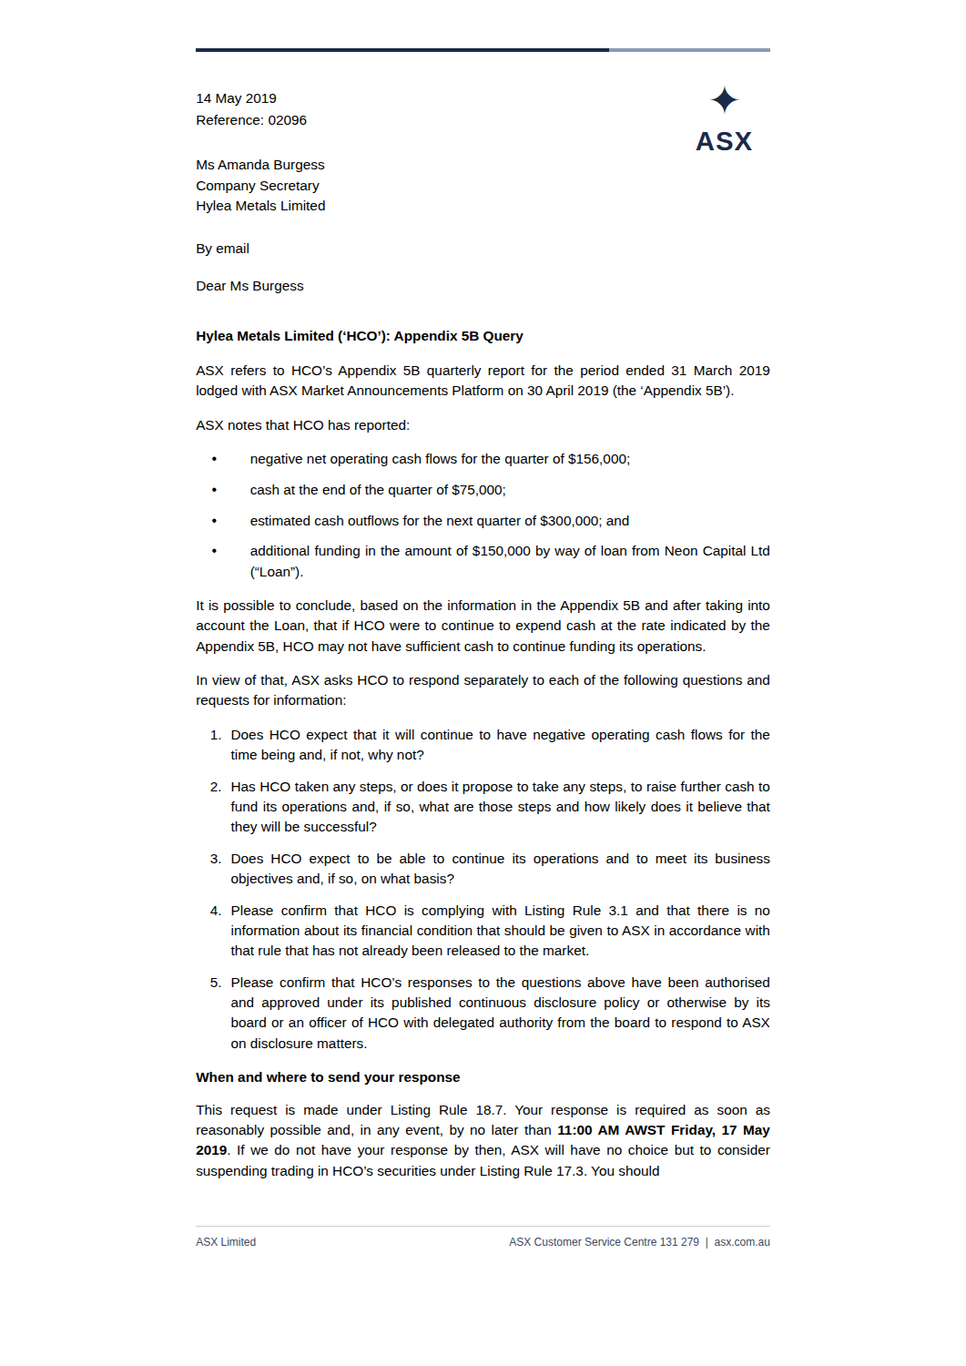✦
ASX
14 May 2019
Reference: 02096
Ms Amanda Burgess
Company Secretary
Hylea Metals Limited
By email
Dear Ms Burgess
Hylea Metals Limited (‘HCO’): Appendix 5B Query
ASX refers to HCO’s Appendix 5B quarterly report for the period ended 31 March 2019 lodged with ASX Market Announcements Platform on 30 April 2019 (the ‘Appendix 5B’).
ASX notes that HCO has reported:
negative net operating cash flows for the quarter of $156,000;
cash at the end of the quarter of $75,000;
estimated cash outflows for the next quarter of $300,000; and
additional funding in the amount of $150,000 by way of loan from Neon Capital Ltd (“Loan”).
It is possible to conclude, based on the information in the Appendix 5B and after taking into account the Loan, that if HCO were to continue to expend cash at the rate indicated by the Appendix 5B, HCO may not have sufficient cash to continue funding its operations.
In view of that, ASX asks HCO to respond separately to each of the following questions and requests for information:
Does HCO expect that it will continue to have negative operating cash flows for the time being and, if not, why not?
Has HCO taken any steps, or does it propose to take any steps, to raise further cash to fund its operations and, if so, what are those steps and how likely does it believe that they will be successful?
Does HCO expect to be able to continue its operations and to meet its business objectives and, if so, on what basis?
Please confirm that HCO is complying with Listing Rule 3.1 and that there is no information about its financial condition that should be given to ASX in accordance with that rule that has not already been released to the market.
Please confirm that HCO’s responses to the questions above have been authorised and approved under its published continuous disclosure policy or otherwise by its board or an officer of HCO with delegated authority from the board to respond to ASX on disclosure matters.
When and where to send your response
This request is made under Listing Rule 18.7. Your response is required as soon as reasonably possible and, in any event, by no later than 11:00 AM AWST Friday, 17 May 2019. If we do not have your response by then, ASX will have no choice but to consider suspending trading in HCO’s securities under Listing Rule 17.3. You should
ASX Limited
ASX Customer Service Centre 131 279 | asx.com.au